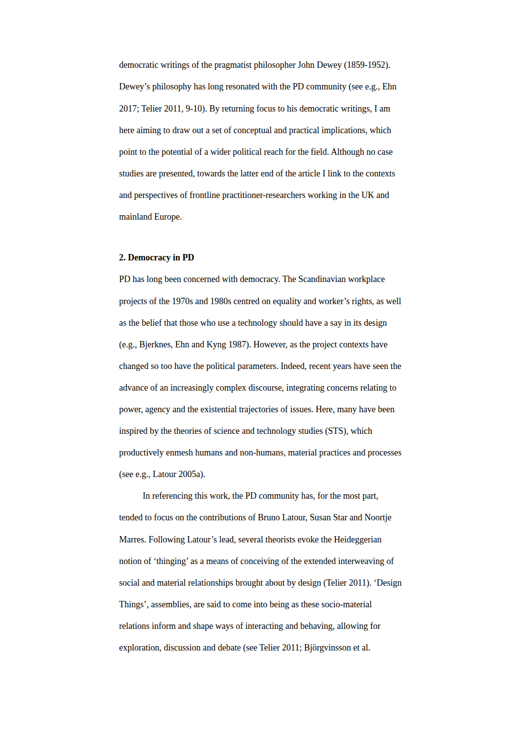democratic writings of the pragmatist philosopher John Dewey (1859-1952). Dewey’s philosophy has long resonated with the PD community (see e.g., Ehn 2017; Telier 2011, 9-10). By returning focus to his democratic writings, I am here aiming to draw out a set of conceptual and practical implications, which point to the potential of a wider political reach for the field. Although no case studies are presented, towards the latter end of the article I link to the contexts and perspectives of frontline practitioner-researchers working in the UK and mainland Europe.
2. Democracy in PD
PD has long been concerned with democracy. The Scandinavian workplace projects of the 1970s and 1980s centred on equality and worker’s rights, as well as the belief that those who use a technology should have a say in its design (e.g., Bjerknes, Ehn and Kyng 1987). However, as the project contexts have changed so too have the political parameters. Indeed, recent years have seen the advance of an increasingly complex discourse, integrating concerns relating to power, agency and the existential trajectories of issues. Here, many have been inspired by the theories of science and technology studies (STS), which productively enmesh humans and non-humans, material practices and processes (see e.g., Latour 2005a).
In referencing this work, the PD community has, for the most part, tended to focus on the contributions of Bruno Latour, Susan Star and Noortje Marres. Following Latour’s lead, several theorists evoke the Heideggerian notion of ‘thinging’ as a means of conceiving of the extended interweaving of social and material relationships brought about by design (Telier 2011). ‘Design Things’, assemblies, are said to come into being as these socio-material relations inform and shape ways of interacting and behaving, allowing for exploration, discussion and debate (see Telier 2011; Björgvinsson et al.